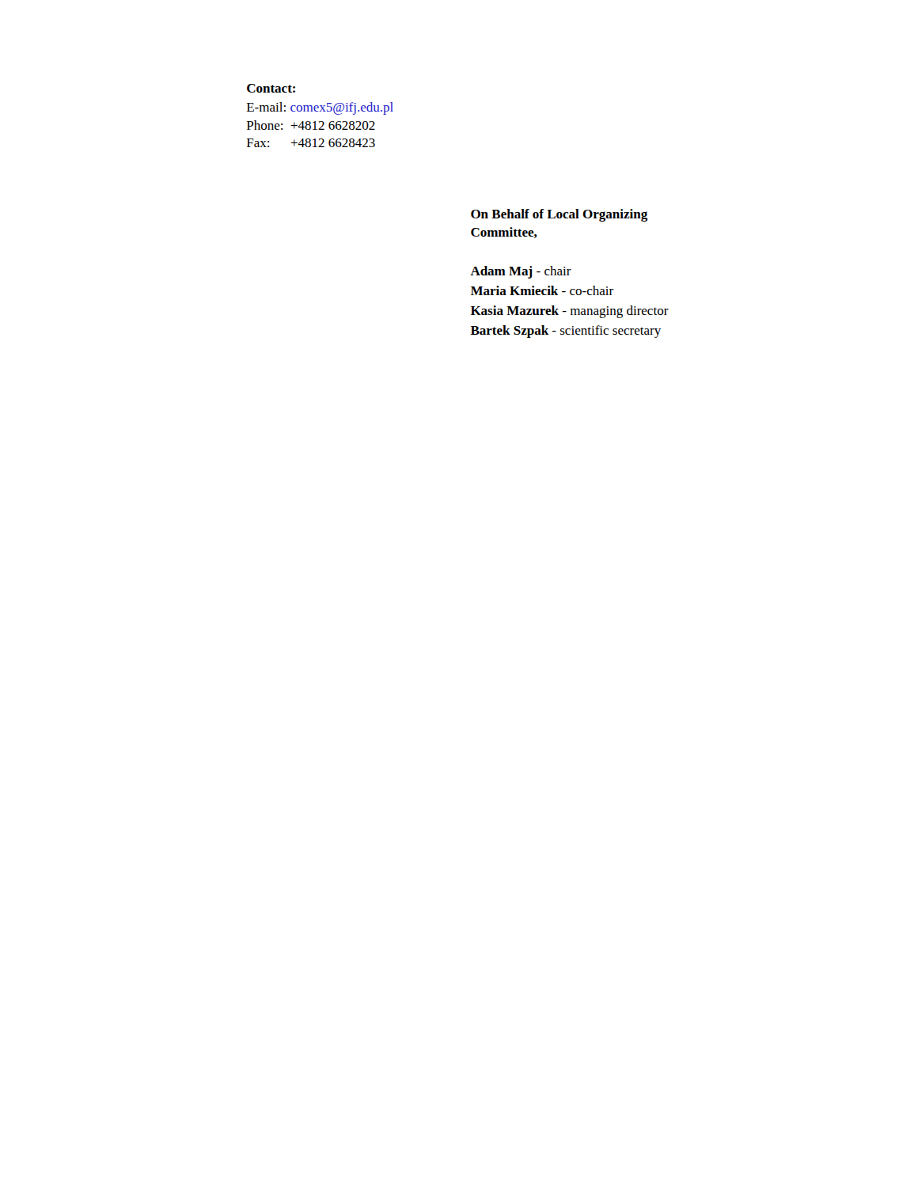Contact:
E-mail: comex5@ifj.edu.pl
Phone: +4812 6628202
Fax: +4812 6628423
On Behalf of Local Organizing Committee,
Adam Maj - chair
Maria Kmiecik - co-chair
Kasia Mazurek - managing director
Bartek Szpak - scientific secretary